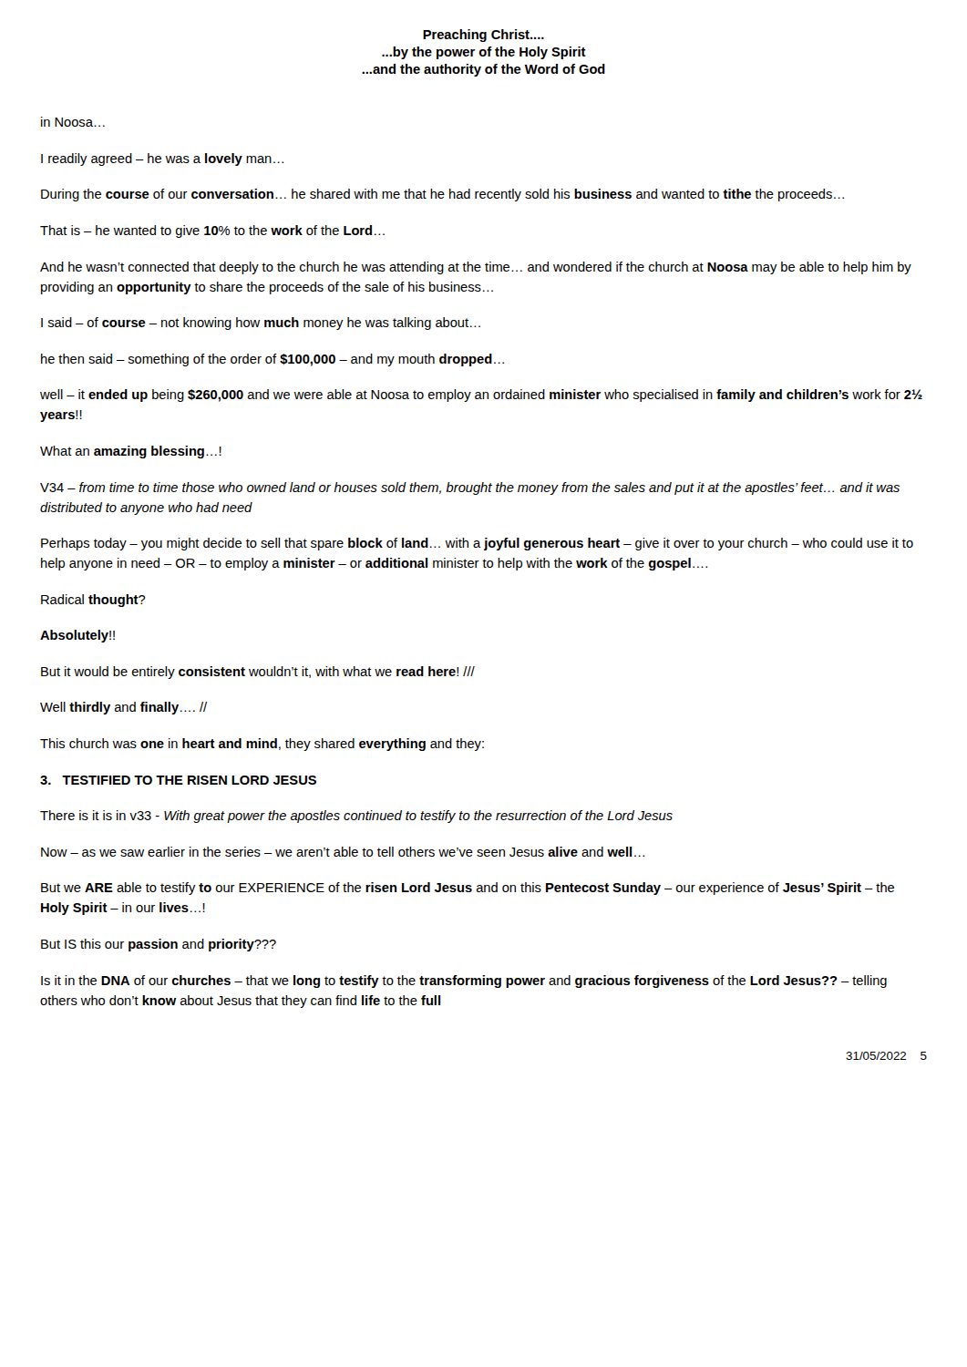Preaching Christ....
...by the power of the Holy Spirit
...and the authority of the Word of God
in Noosa…
I readily agreed – he was a lovely man…
During the course of our conversation… he shared with me that he had recently sold his business and wanted to tithe the proceeds…
That is – he wanted to give 10% to the work of the Lord…
And he wasn’t connected that deeply to the church he was attending at the time… and wondered if the church at Noosa may be able to help him by providing an opportunity to share the proceeds of the sale of his business…
I said – of course – not knowing how much money he was talking about…
he then said – something of the order of $100,000 – and my mouth dropped…
well – it ended up being $260,000 and we were able at Noosa to employ an ordained minister who specialised in family and children’s work for 2½ years!!
What an amazing blessing…!
V34 – from time to time those who owned land or houses sold them, brought the money from the sales and put it at the apostles’ feet… and it was distributed to anyone who had need
Perhaps today – you might decide to sell that spare block of land… with a joyful generous heart – give it over to your church – who could use it to help anyone in need – OR – to employ a minister – or additional minister to help with the work of the gospel….
Radical thought?
Absolutely!!
But it would be entirely consistent wouldn’t it, with what we read here! ///
Well thirdly and finally…. //
This church was one in heart and mind, they shared everything and they:
3. TESTIFIED TO THE RISEN LORD JESUS
There is it is in v33 - With great power the apostles continued to testify to the resurrection of the Lord Jesus
Now – as we saw earlier in the series – we aren’t able to tell others we’ve seen Jesus alive and well…
But we ARE able to testify to our EXPERIENCE of the risen Lord Jesus and on this Pentecost Sunday – our experience of Jesus’ Spirit – the Holy Spirit – in our lives…!
But IS this our passion and priority???
Is it in the DNA of our churches – that we long to testify to the transforming power and gracious forgiveness of the Lord Jesus?? – telling others who don’t know about Jesus that they can find life to the full
31/05/2022 5